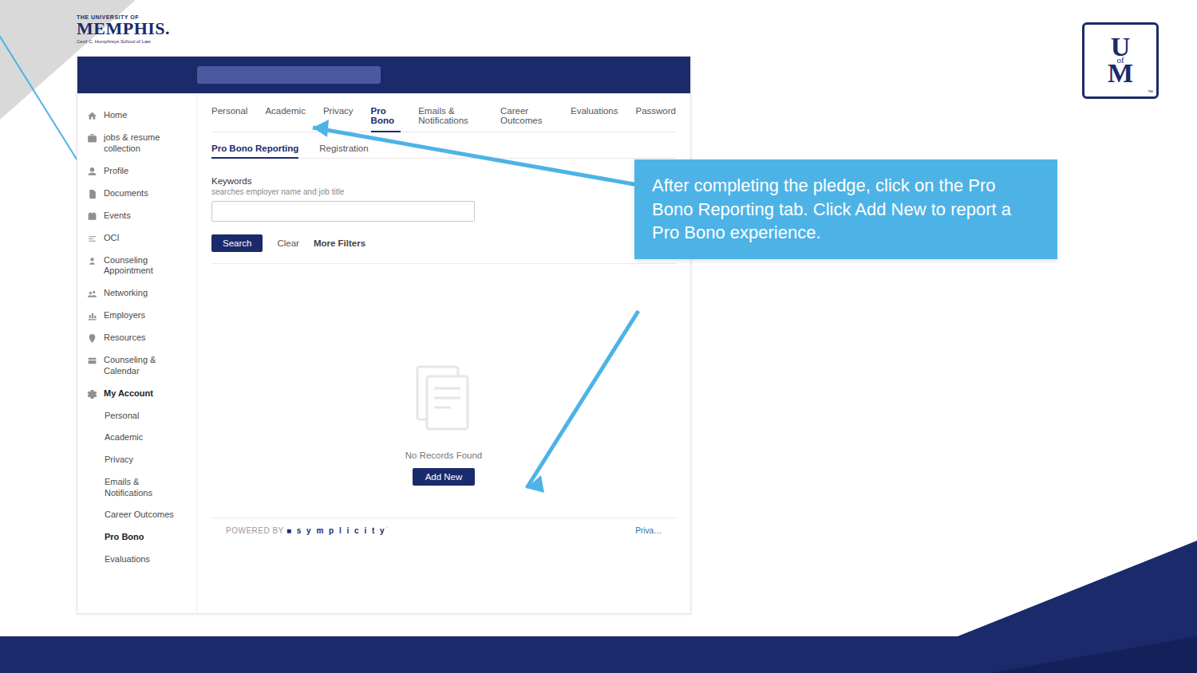THE UNIVERSITY OF MEMPHIS. Cecil C. Humphreys School of Law
U of M
™
After completing the pledge, click on the Pro Bono Reporting tab. Click Add New to report a Pro Bono experience.
Home
jobs & resume collection
Profile
Documents
Events
OCI
Counseling Appointment
Networking
Employers
Resources
Counseling & Calendar
My Account
Personal
Academic
Privacy
Emails & Notifications
Career Outcomes
Pro Bono
Evaluations
Personal Academic Privacy Pro Bono Emails & Notifications Career Outcomes Evaluations Password
Pro Bono Reporting Registration
Keywords
searches employer name and job title
Search Clear More Filters
No Records Found
Add New
POWERED BY ■ s y m p l i c i t y˙ Priva…